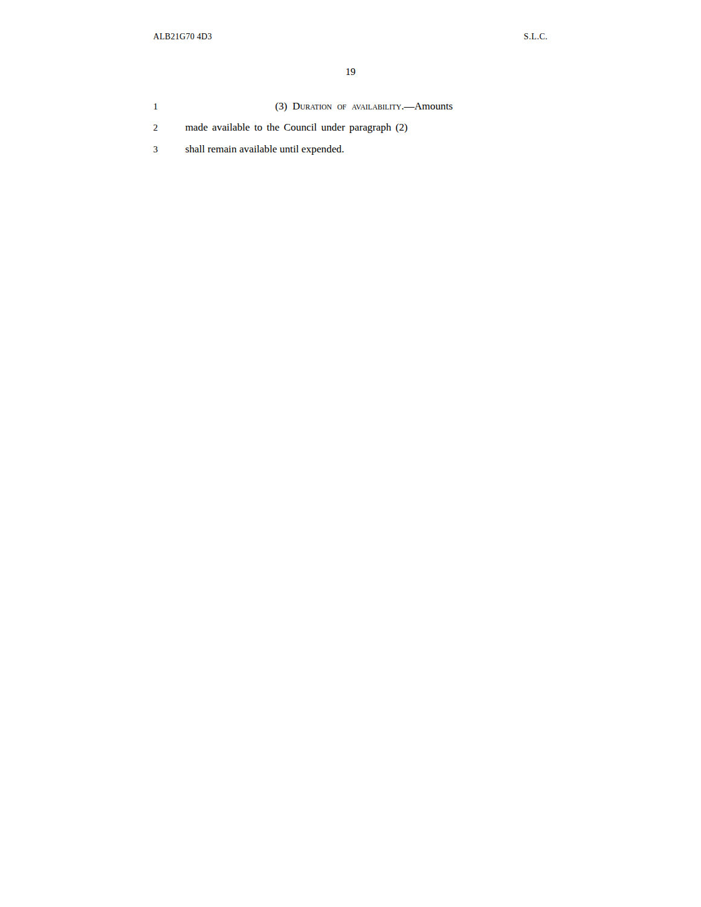ALB21G70 4D3 S.L.C.
19
| 1 | (3) Duration of availability. —Amounts |
| 2 | made available to the Council under paragraph (2) |
| 3 | shall remain available until expended. |